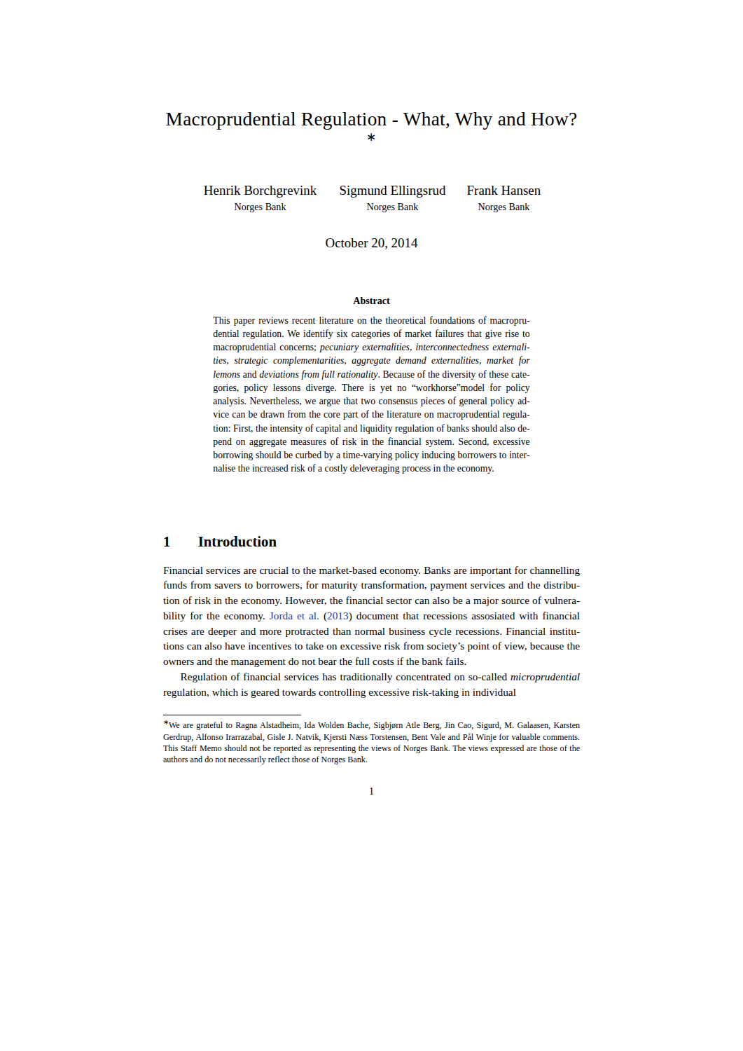Macroprudential Regulation - What, Why and How?∗
Henrik Borchgrevink
Sigmund Ellingsrud
Frank Hansen
Norges Bank
Norges Bank
Norges Bank
October 20, 2014
Abstract
This paper reviews recent literature on the theoretical foundations of macroprudential regulation. We identify six categories of market failures that give rise to macroprudential concerns; pecuniary externalities, interconnectedness externalities, strategic complementarities, aggregate demand externalities, market for lemons and deviations from full rationality. Because of the diversity of these categories, policy lessons diverge. There is yet no “workhorse”model for policy analysis. Nevertheless, we argue that two consensus pieces of general policy advice can be drawn from the core part of the literature on macroprudential regulation: First, the intensity of capital and liquidity regulation of banks should also depend on aggregate measures of risk in the financial system. Second, excessive borrowing should be curbed by a time-varying policy inducing borrowers to internalise the increased risk of a costly deleveraging process in the economy.
1 Introduction
Financial services are crucial to the market-based economy. Banks are important for channelling funds from savers to borrowers, for maturity transformation, payment services and the distribution of risk in the economy. However, the financial sector can also be a major source of vulnerability for the economy. Jorda et al. (2013) document that recessions assosiated with financial crises are deeper and more protracted than normal business cycle recessions. Financial institutions can also have incentives to take on excessive risk from society’s point of view, because the owners and the management do not bear the full costs if the bank fails.
Regulation of financial services has traditionally concentrated on so-called microprudential regulation, which is geared towards controlling excessive risk-taking in individual
∗We are grateful to Ragna Alstadheim, Ida Wolden Bache, Sigbjørn Atle Berg, Jin Cao, Sigurd, M. Galaasen, Karsten Gerdrup, Alfonso Irarrazabal, Gisle J. Natvik, Kjersti Næss Torstensen, Bent Vale and Pål Winje for valuable comments. This Staff Memo should not be reported as representing the views of Norges Bank. The views expressed are those of the authors and do not necessarily reflect those of Norges Bank.
1